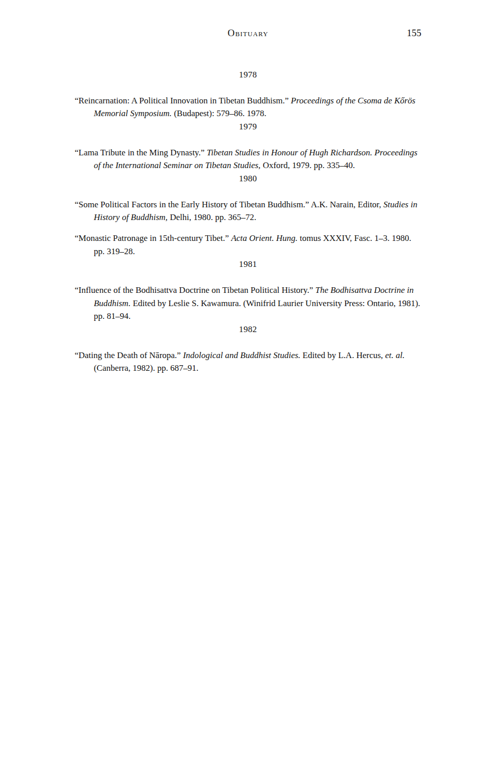Obituary 155
1978
“Reincarnation: A Political Innovation in Tibetan Buddhism.” Proceedings of the Csoma de Kőrös Memorial Symposium. (Budapest): 579–86. 1978.
1979
“Lama Tribute in the Ming Dynasty.” Tibetan Studies in Honour of Hugh Richardson. Proceedings of the International Seminar on Tibetan Studies, Oxford, 1979. pp. 335–40.
1980
“Some Political Factors in the Early History of Tibetan Buddhism.” A.K. Narain, Editor, Studies in History of Buddhism, Delhi, 1980. pp. 365–72.
“Monastic Patronage in 15th-century Tibet.” Acta Orient. Hung. tomus XXXIV, Fasc. 1–3. 1980. pp. 319–28.
1981
“Influence of the Bodhisattva Doctrine on Tibetan Political History.” The Bodhisattva Doctrine in Buddhism. Edited by Leslie S. Kawamura. (Winifrid Laurier University Press: Ontario, 1981). pp. 81–94.
1982
“Dating the Death of Nāropa.” Indological and Buddhist Studies. Edited by L.A. Hercus, et. al. (Canberra, 1982). pp. 687–91.